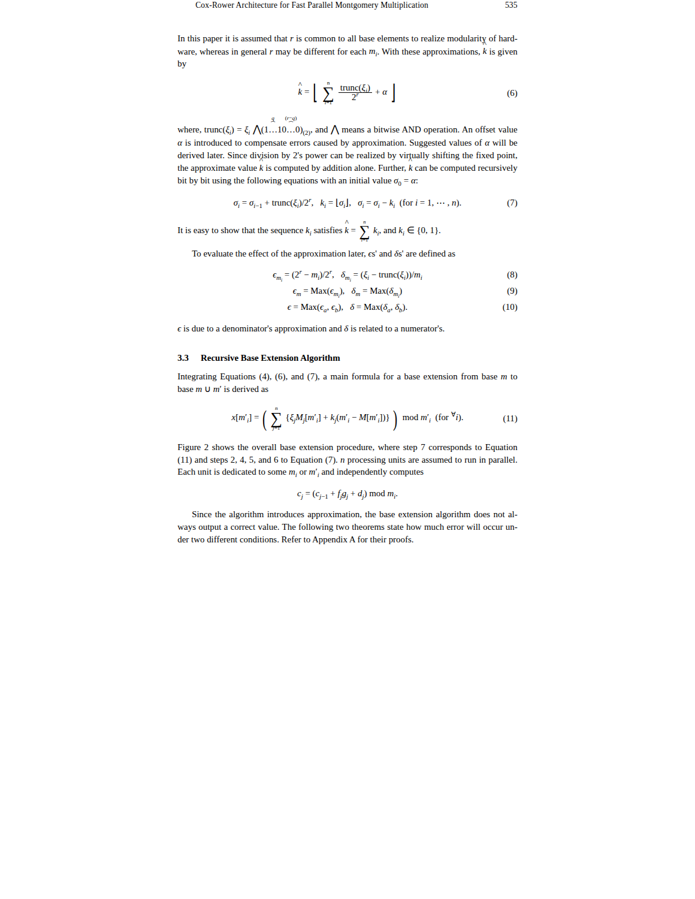Cox-Rower Architecture for Fast Parallel Montgomery Multiplication 535
In this paper it is assumed that r is common to all base elements to realize modularity of hardware, whereas in general r may be different for each mi. With these approximations, k is given by
k = ⌊ n∑i=1 trunc(ξi) 2r + α ⌋ (6)
where, trunc(ξi) = ξi ⋀(q⏞1…1(r−q)⏞0…0)(2), and ⋀ means a bitwise AND operation. An offset value α is introduced to compensate errors caused by approximation. Suggested values of α will be derived later. Since division by 2's power can be realized by virtually shifting the fixed point, the approximate value k is computed by addition alone. Further, k can be computed recursively bit by bit using the following equations with an initial value σ0 = α:
σi = σi−1 + trunc(ξi)/2r, ki = ⌊σi⌋, σi = σi − ki (for i = 1, ⋯ , n). (7)
It is easy to show that the sequence ki satisfies k = n∑i=1 ki, and ki ∈ {0, 1}.
To evaluate the effect of the approximation later, ϵs' and δs' are defined as
ϵmi = (2r − mi)/2r, δmi = (ξi − trunc(ξi))/mi (8)
ϵm = Max(ϵmi), δm = Max(δmi) (9)
ϵ = Max(ϵa, ϵb), δ = Max(δa, δb). (10)
ϵ is due to a denominator's approximation and δ is related to a numerator's.
3.3 Recursive Base Extension Algorithm
Integrating Equations (4), (6), and (7), a main formula for a base extension from base m to base m ∪ m′ is derived as
x[m′i] = ( n∑j=1 {ξj Mj[m′i] + kj(m′i − M[m′i])} ) mod m′i (for ∀i). (11)
Figure 2 shows the overall base extension procedure, where step 7 corresponds to Equation (11) and steps 2, 4, 5, and 6 to Equation (7). n processing units are assumed to run in parallel. Each unit is dedicated to some mi or m′i and independently computes
cj = (cj−1 + fj gj + dj) mod mi.
Since the algorithm introduces approximation, the base extension algorithm does not always output a correct value. The following two theorems state how much error will occur under two different conditions. Refer to Appendix A for their proofs.